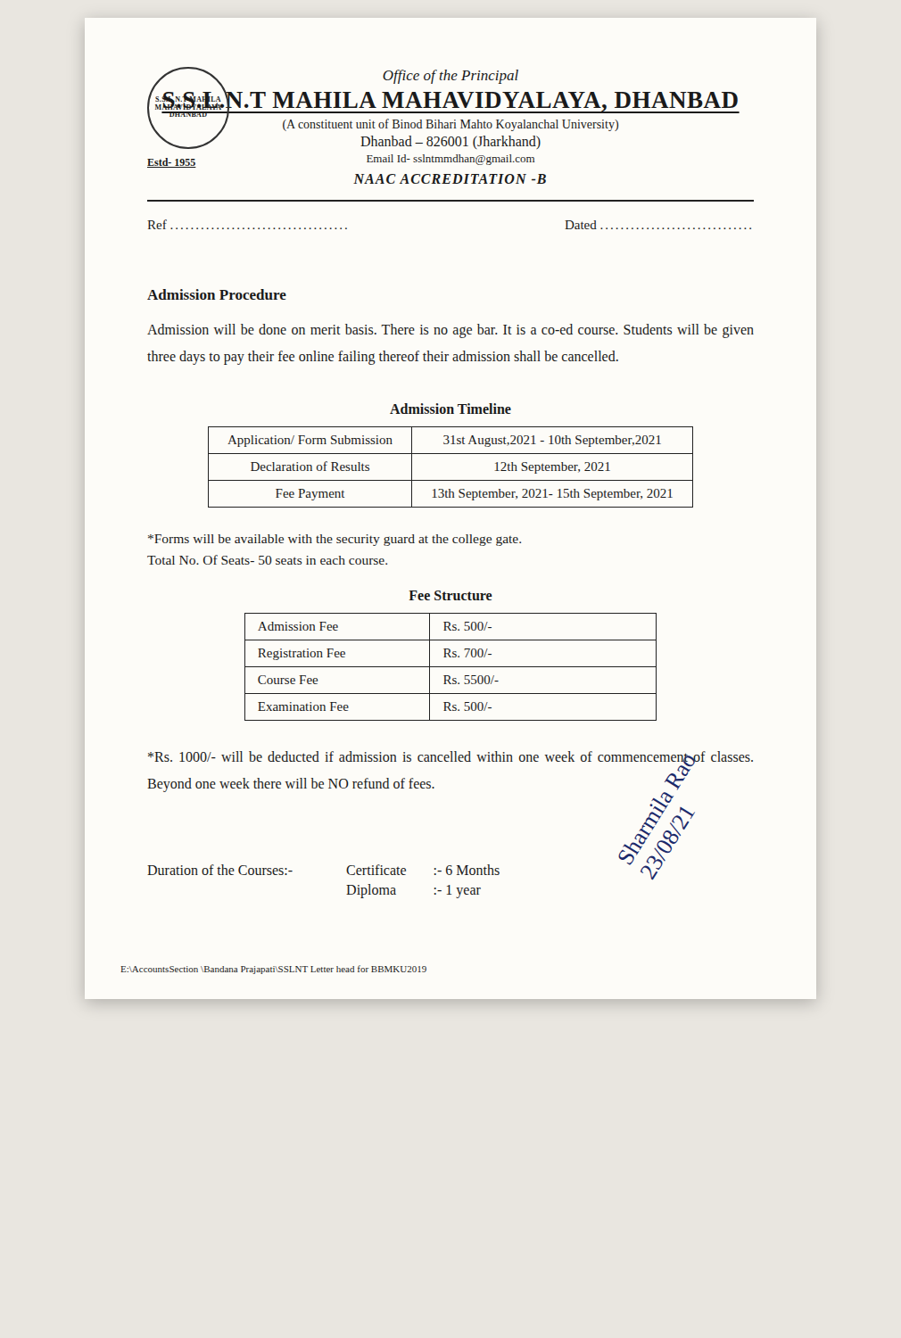S.S.L.N.T MAHILA MAHAVIDYALAYA
DHANBAD
Estd- 1955
Office of the Principal
S.S.L.N.T MAHILA MAHAVIDYALAYA, DHANBAD
(A constituent unit of Binod Bihari Mahto Koyalanchal University)
Dhanbad – 826001 (Jharkhand)
Email Id- sslntmmdhan@gmail.com
NAAC ACCREDITATION -B
Ref ................................... Dated ..............................
Admission Procedure
Admission will be done on merit basis. There is no age bar. It is a co-ed course. Students will be given three days to pay their fee online failing thereof their admission shall be cancelled.
Admission Timeline
| Application/ Form Submission | 31st August,2021 - 10th September,2021 |
| Declaration of Results | 12th September, 2021 |
| Fee Payment | 13th September, 2021- 15th September, 2021 |
*Forms will be available with the security guard at the college gate.
Total No. Of Seats- 50 seats in each course.
Fee Structure
| Admission Fee | Rs. 500/- |
| Registration Fee | Rs. 700/- |
| Course Fee | Rs. 5500/- |
| Examination Fee | Rs. 500/- |
*Rs. 1000/- will be deducted if admission is cancelled within one week of commencement of classes. Beyond one week there will be NO refund of fees.
| Duration of the Courses:- | Certificate | :- 6 Months |
| | Diploma | :- 1 year |
Sharmila Rao
23/08/21
E:\AccountsSection \Bandana Prajapati\SSLNT Letter head for BBMKU2019